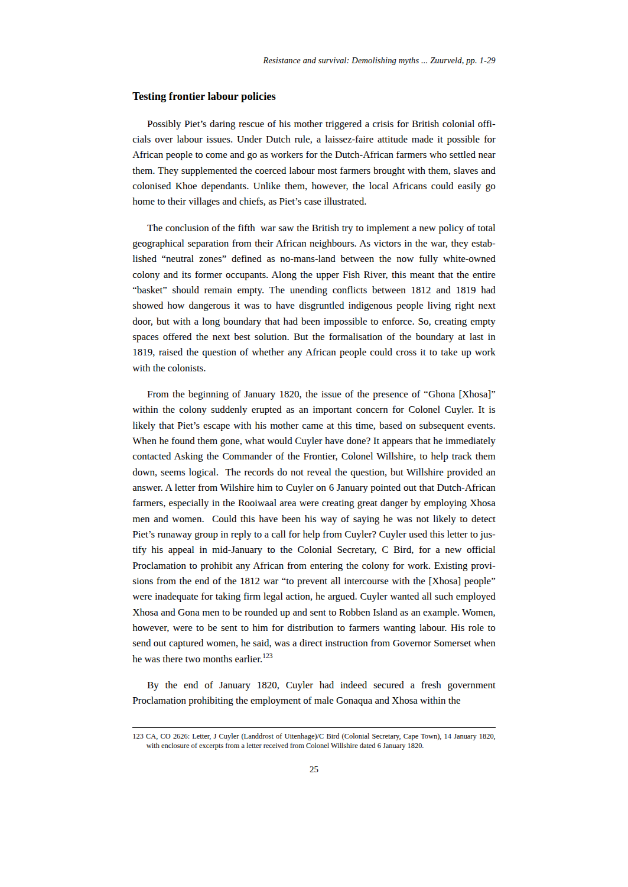Resistance and survival: Demolishing myths ... Zuurveld, pp. 1-29
Testing frontier labour policies
Possibly Piet’s daring rescue of his mother triggered a crisis for British colonial officials over labour issues. Under Dutch rule, a laissez-faire attitude made it possible for African people to come and go as workers for the Dutch-African farmers who settled near them. They supplemented the coerced labour most farmers brought with them, slaves and colonised Khoe dependants. Unlike them, however, the local Africans could easily go home to their villages and chiefs, as Piet’s case illustrated.
The conclusion of the fifth war saw the British try to implement a new policy of total geographical separation from their African neighbours. As victors in the war, they established “neutral zones” defined as no-mans-land between the now fully white-owned colony and its former occupants. Along the upper Fish River, this meant that the entire “basket” should remain empty. The unending conflicts between 1812 and 1819 had showed how dangerous it was to have disgruntled indigenous people living right next door, but with a long boundary that had been impossible to enforce. So, creating empty spaces offered the next best solution. But the formalisation of the boundary at last in 1819, raised the question of whether any African people could cross it to take up work with the colonists.
From the beginning of January 1820, the issue of the presence of “Ghona [Xhosa]” within the colony suddenly erupted as an important concern for Colonel Cuyler. It is likely that Piet’s escape with his mother came at this time, based on subsequent events. When he found them gone, what would Cuyler have done? It appears that he immediately contacted Asking the Commander of the Frontier, Colonel Willshire, to help track them down, seems logical. The records do not reveal the question, but Willshire provided an answer. A letter from Wilshire him to Cuyler on 6 January pointed out that Dutch-African farmers, especially in the Rooiwaal area were creating great danger by employing Xhosa men and women. Could this have been his way of saying he was not likely to detect Piet’s runaway group in reply to a call for help from Cuyler? Cuyler used this letter to justify his appeal in mid-January to the Colonial Secretary, C Bird, for a new official Proclamation to prohibit any African from entering the colony for work. Existing provisions from the end of the 1812 war “to prevent all intercourse with the [Xhosa] people” were inadequate for taking firm legal action, he argued. Cuyler wanted all such employed Xhosa and Gona men to be rounded up and sent to Robben Island as an example. Women, however, were to be sent to him for distribution to farmers wanting labour. His role to send out captured women, he said, was a direct instruction from Governor Somerset when he was there two months earlier.123
By the end of January 1820, Cuyler had indeed secured a fresh government Proclamation prohibiting the employment of male Gonaqua and Xhosa within the
123 CA, CO 2626: Letter, J Cuyler (Landdrost of Uitenhage)/C Bird (Colonial Secretary, Cape Town), 14 January 1820, with enclosure of excerpts from a letter received from Colonel Willshire dated 6 January 1820.
25